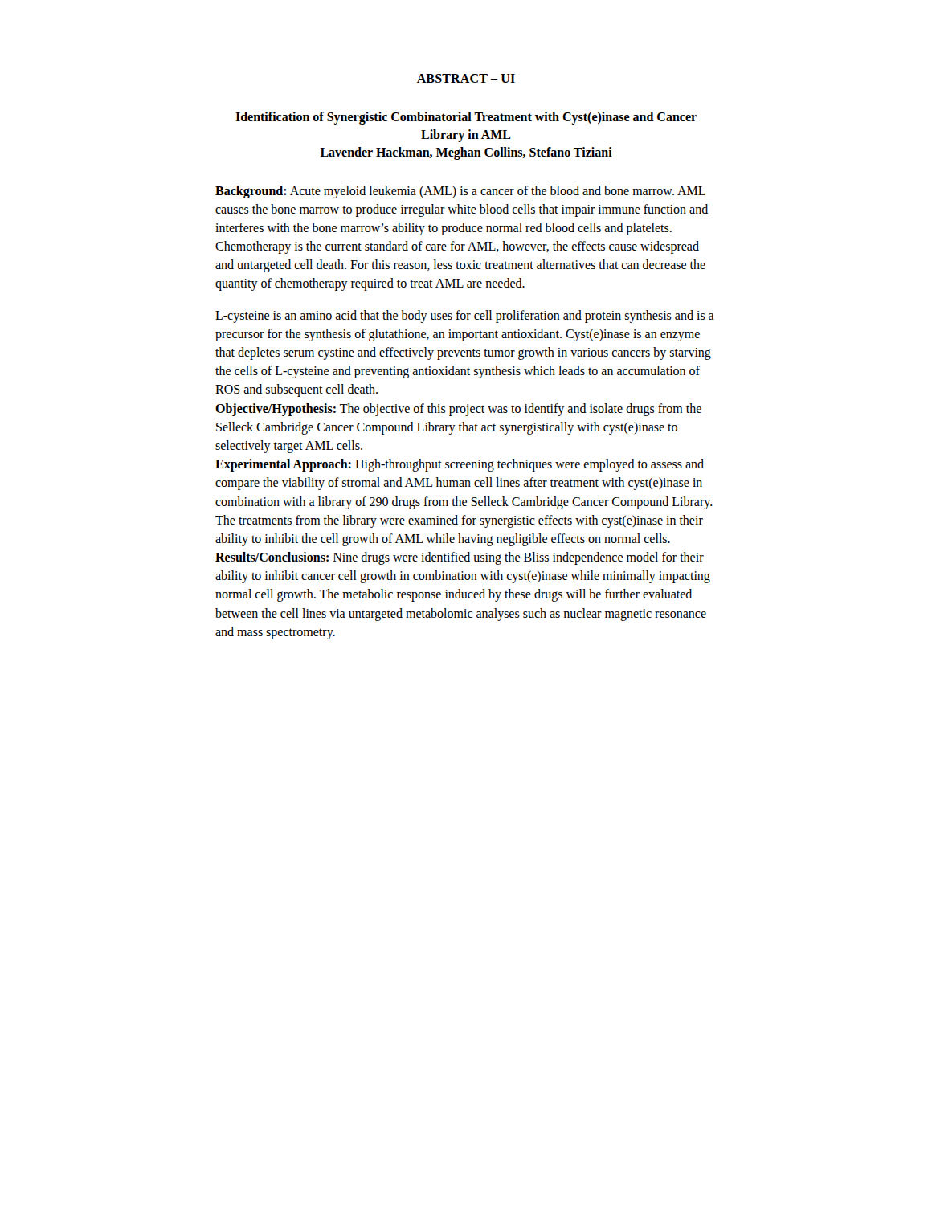ABSTRACT – UI
Identification of Synergistic Combinatorial Treatment with Cyst(e)inase and Cancer Library in AML
Lavender Hackman, Meghan Collins, Stefano Tiziani
Background: Acute myeloid leukemia (AML) is a cancer of the blood and bone marrow. AML causes the bone marrow to produce irregular white blood cells that impair immune function and interferes with the bone marrow’s ability to produce normal red blood cells and platelets. Chemotherapy is the current standard of care for AML, however, the effects cause widespread and untargeted cell death. For this reason, less toxic treatment alternatives that can decrease the quantity of chemotherapy required to treat AML are needed.
L-cysteine is an amino acid that the body uses for cell proliferation and protein synthesis and is a precursor for the synthesis of glutathione, an important antioxidant. Cyst(e)inase is an enzyme that depletes serum cystine and effectively prevents tumor growth in various cancers by starving the cells of L-cysteine and preventing antioxidant synthesis which leads to an accumulation of ROS and subsequent cell death.
Objective/Hypothesis: The objective of this project was to identify and isolate drugs from the Selleck Cambridge Cancer Compound Library that act synergistically with cyst(e)inase to selectively target AML cells.
Experimental Approach: High-throughput screening techniques were employed to assess and compare the viability of stromal and AML human cell lines after treatment with cyst(e)inase in combination with a library of 290 drugs from the Selleck Cambridge Cancer Compound Library. The treatments from the library were examined for synergistic effects with cyst(e)inase in their ability to inhibit the cell growth of AML while having negligible effects on normal cells.
Results/Conclusions: Nine drugs were identified using the Bliss independence model for their ability to inhibit cancer cell growth in combination with cyst(e)inase while minimally impacting normal cell growth. The metabolic response induced by these drugs will be further evaluated between the cell lines via untargeted metabolomic analyses such as nuclear magnetic resonance and mass spectrometry.